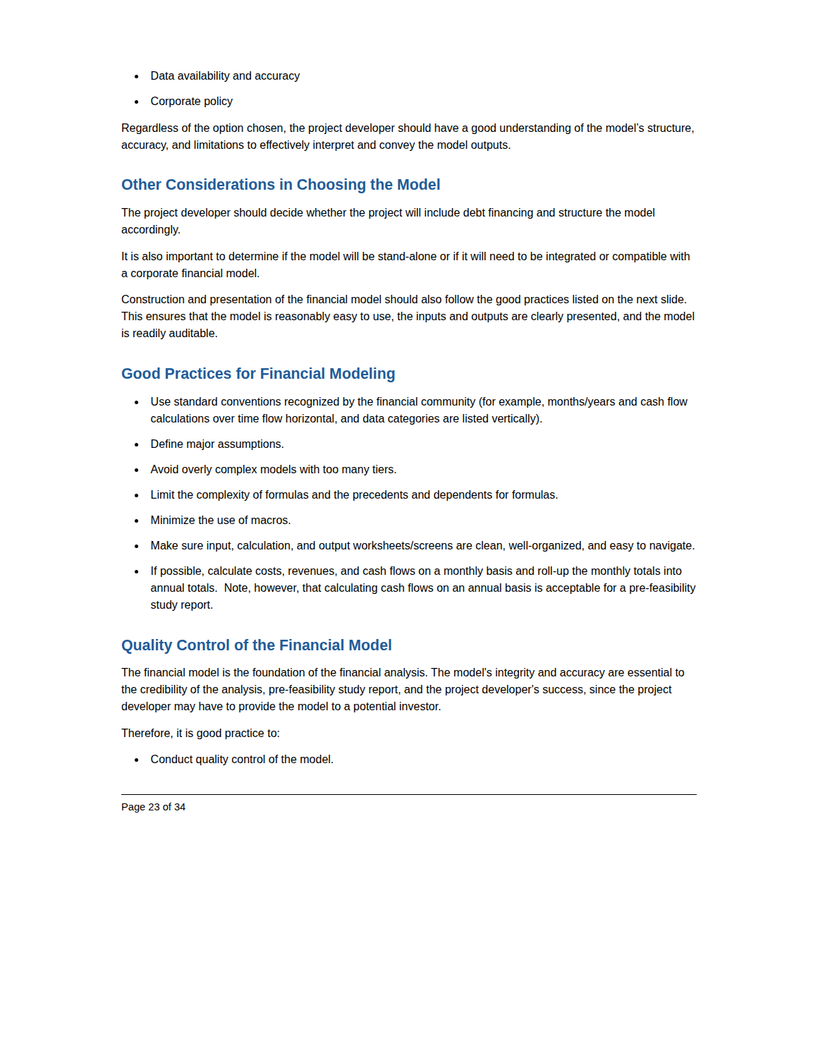Data availability and accuracy
Corporate policy
Regardless of the option chosen, the project developer should have a good understanding of the model’s structure, accuracy, and limitations to effectively interpret and convey the model outputs.
Other Considerations in Choosing the Model
The project developer should decide whether the project will include debt financing and structure the model accordingly.
It is also important to determine if the model will be stand-alone or if it will need to be integrated or compatible with a corporate financial model.
Construction and presentation of the financial model should also follow the good practices listed on the next slide. This ensures that the model is reasonably easy to use, the inputs and outputs are clearly presented, and the model is readily auditable.
Good Practices for Financial Modeling
Use standard conventions recognized by the financial community (for example, months/years and cash flow calculations over time flow horizontal, and data categories are listed vertically).
Define major assumptions.
Avoid overly complex models with too many tiers.
Limit the complexity of formulas and the precedents and dependents for formulas.
Minimize the use of macros.
Make sure input, calculation, and output worksheets/screens are clean, well-organized, and easy to navigate.
If possible, calculate costs, revenues, and cash flows on a monthly basis and roll-up the monthly totals into annual totals. Note, however, that calculating cash flows on an annual basis is acceptable for a pre-feasibility study report.
Quality Control of the Financial Model
The financial model is the foundation of the financial analysis. The model's integrity and accuracy are essential to the credibility of the analysis, pre-feasibility study report, and the project developer's success, since the project developer may have to provide the model to a potential investor.
Therefore, it is good practice to:
Conduct quality control of the model.
Page 23 of 34